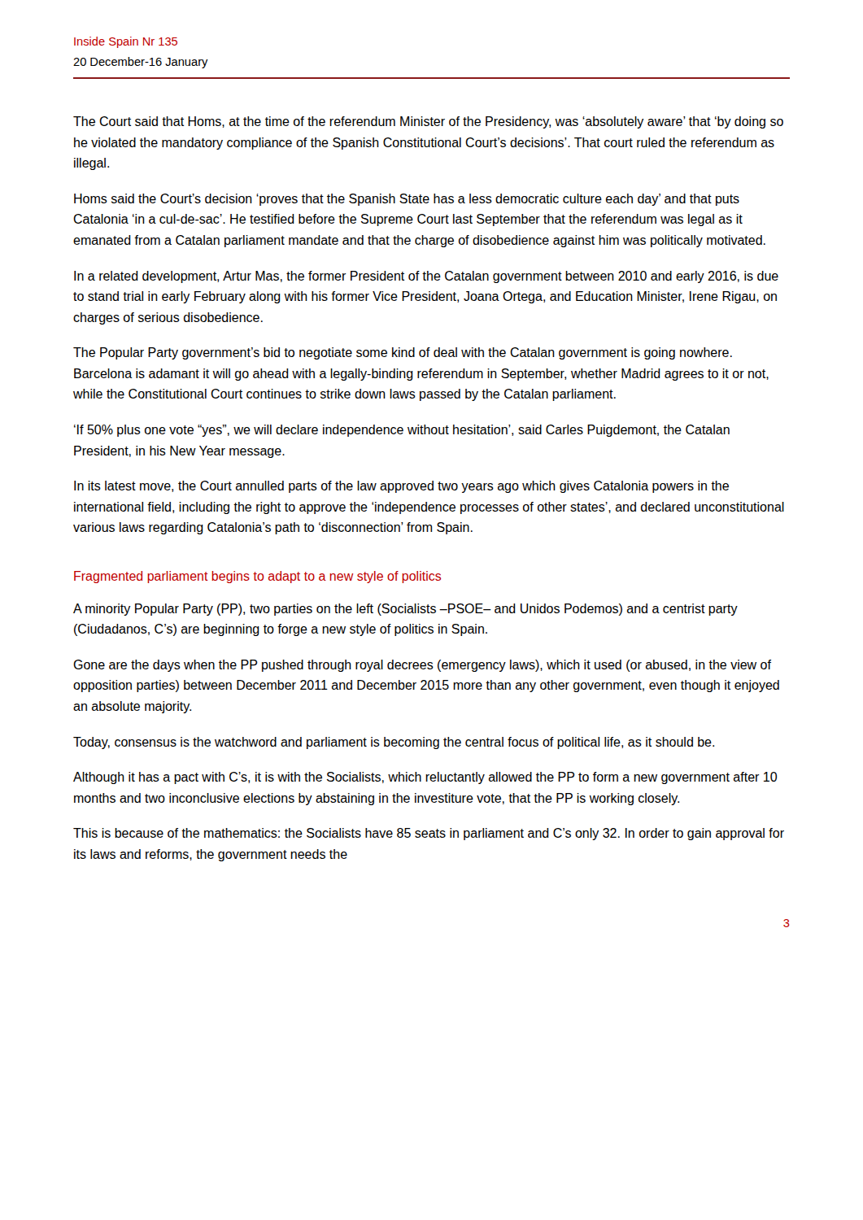Inside Spain Nr 135
20 December-16 January
The Court said that Homs, at the time of the referendum Minister of the Presidency, was ‘absolutely aware’ that ‘by doing so he violated the mandatory compliance of the Spanish Constitutional Court’s decisions’. That court ruled the referendum as illegal.
Homs said the Court’s decision ‘proves that the Spanish State has a less democratic culture each day’ and that puts Catalonia ‘in a cul-de-sac’. He testified before the Supreme Court last September that the referendum was legal as it emanated from a Catalan parliament mandate and that the charge of disobedience against him was politically motivated.
In a related development, Artur Mas, the former President of the Catalan government between 2010 and early 2016, is due to stand trial in early February along with his former Vice President, Joana Ortega, and Education Minister, Irene Rigau, on charges of serious disobedience.
The Popular Party government’s bid to negotiate some kind of deal with the Catalan government is going nowhere. Barcelona is adamant it will go ahead with a legally-binding referendum in September, whether Madrid agrees to it or not, while the Constitutional Court continues to strike down laws passed by the Catalan parliament.
‘If 50% plus one vote “yes”, we will declare independence without hesitation’, said Carles Puigdemont, the Catalan President, in his New Year message.
In its latest move, the Court annulled parts of the law approved two years ago which gives Catalonia powers in the international field, including the right to approve the ‘independence processes of other states’, and declared unconstitutional various laws regarding Catalonia’s path to ‘disconnection’ from Spain.
Fragmented parliament begins to adapt to a new style of politics
A minority Popular Party (PP), two parties on the left (Socialists –PSOE– and Unidos Podemos) and a centrist party (Ciudadanos, C’s) are beginning to forge a new style of politics in Spain.
Gone are the days when the PP pushed through royal decrees (emergency laws), which it used (or abused, in the view of opposition parties) between December 2011 and December 2015 more than any other government, even though it enjoyed an absolute majority.
Today, consensus is the watchword and parliament is becoming the central focus of political life, as it should be.
Although it has a pact with C’s, it is with the Socialists, which reluctantly allowed the PP to form a new government after 10 months and two inconclusive elections by abstaining in the investiture vote, that the PP is working closely.
This is because of the mathematics: the Socialists have 85 seats in parliament and C’s only 32. In order to gain approval for its laws and reforms, the government needs the
3